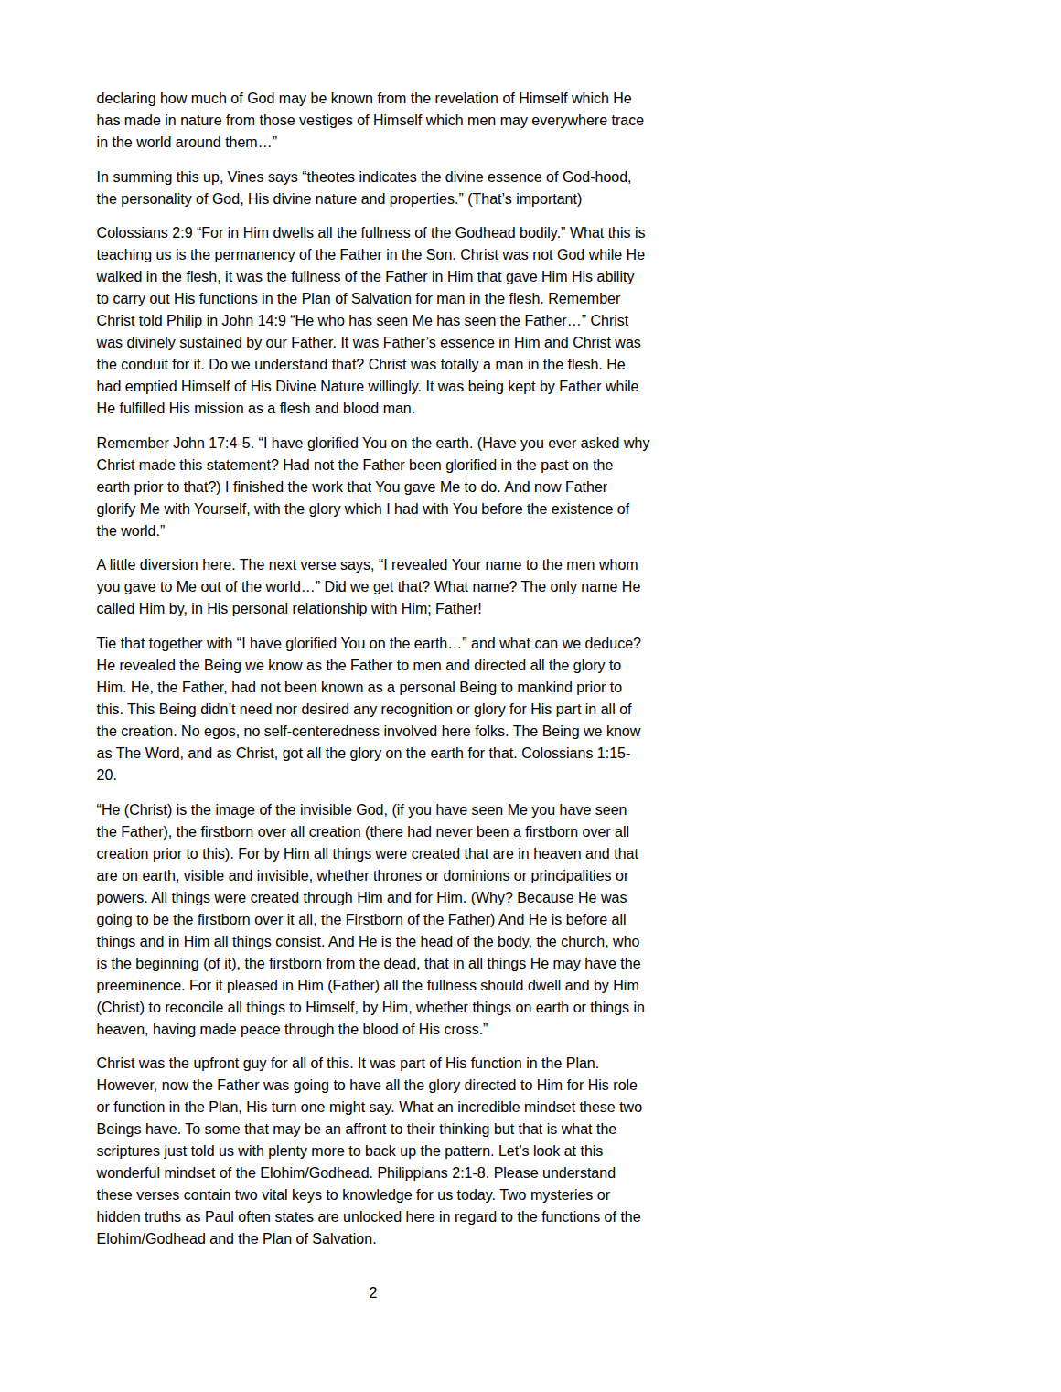declaring how much of God may be known from the revelation of Himself which He has made in nature from those vestiges of Himself which men may everywhere trace in the world around them…”
In summing this up, Vines says “theotes indicates the divine essence of God-hood, the personality of God, His divine nature and properties.” (That’s important)
Colossians 2:9 “For in Him dwells all the fullness of the Godhead bodily.” What this is teaching us is the permanency of the Father in the Son. Christ was not God while He walked in the flesh, it was the fullness of the Father in Him that gave Him His ability to carry out His functions in the Plan of Salvation for man in the flesh. Remember Christ told Philip in John 14:9 “He who has seen Me has seen the Father…” Christ was divinely sustained by our Father. It was Father’s essence in Him and Christ was the conduit for it. Do we understand that? Christ was totally a man in the flesh. He had emptied Himself of His Divine Nature willingly. It was being kept by Father while He fulfilled His mission as a flesh and blood man.
Remember John 17:4-5. “I have glorified You on the earth. (Have you ever asked why Christ made this statement? Had not the Father been glorified in the past on the earth prior to that?) I finished the work that You gave Me to do. And now Father glorify Me with Yourself, with the glory which I had with You before the existence of the world.”
A little diversion here. The next verse says, “I revealed Your name to the men whom you gave to Me out of the world…” Did we get that? What name? The only name He called Him by, in His personal relationship with Him; Father!
Tie that together with “I have glorified You on the earth…” and what can we deduce? He revealed the Being we know as the Father to men and directed all the glory to Him. He, the Father, had not been known as a personal Being to mankind prior to this. This Being didn’t need nor desired any recognition or glory for His part in all of the creation. No egos, no self-centeredness involved here folks. The Being we know as The Word, and as Christ, got all the glory on the earth for that. Colossians 1:15-20.
“He (Christ) is the image of the invisible God, (if you have seen Me you have seen the Father), the firstborn over all creation (there had never been a firstborn over all creation prior to this). For by Him all things were created that are in heaven and that are on earth, visible and invisible, whether thrones or dominions or principalities or powers. All things were created through Him and for Him. (Why? Because He was going to be the firstborn over it all, the Firstborn of the Father) And He is before all things and in Him all things consist. And He is the head of the body, the church, who is the beginning (of it), the firstborn from the dead, that in all things He may have the preeminence. For it pleased in Him (Father) all the fullness should dwell and by Him (Christ) to reconcile all things to Himself, by Him, whether things on earth or things in heaven, having made peace through the blood of His cross.”
Christ was the upfront guy for all of this. It was part of His function in the Plan. However, now the Father was going to have all the glory directed to Him for His role or function in the Plan, His turn one might say. What an incredible mindset these two Beings have. To some that may be an affront to their thinking but that is what the scriptures just told us with plenty more to back up the pattern. Let’s look at this wonderful mindset of the Elohim/Godhead. Philippians 2:1-8. Please understand these verses contain two vital keys to knowledge for us today. Two mysteries or hidden truths as Paul often states are unlocked here in regard to the functions of the Elohim/Godhead and the Plan of Salvation.
2